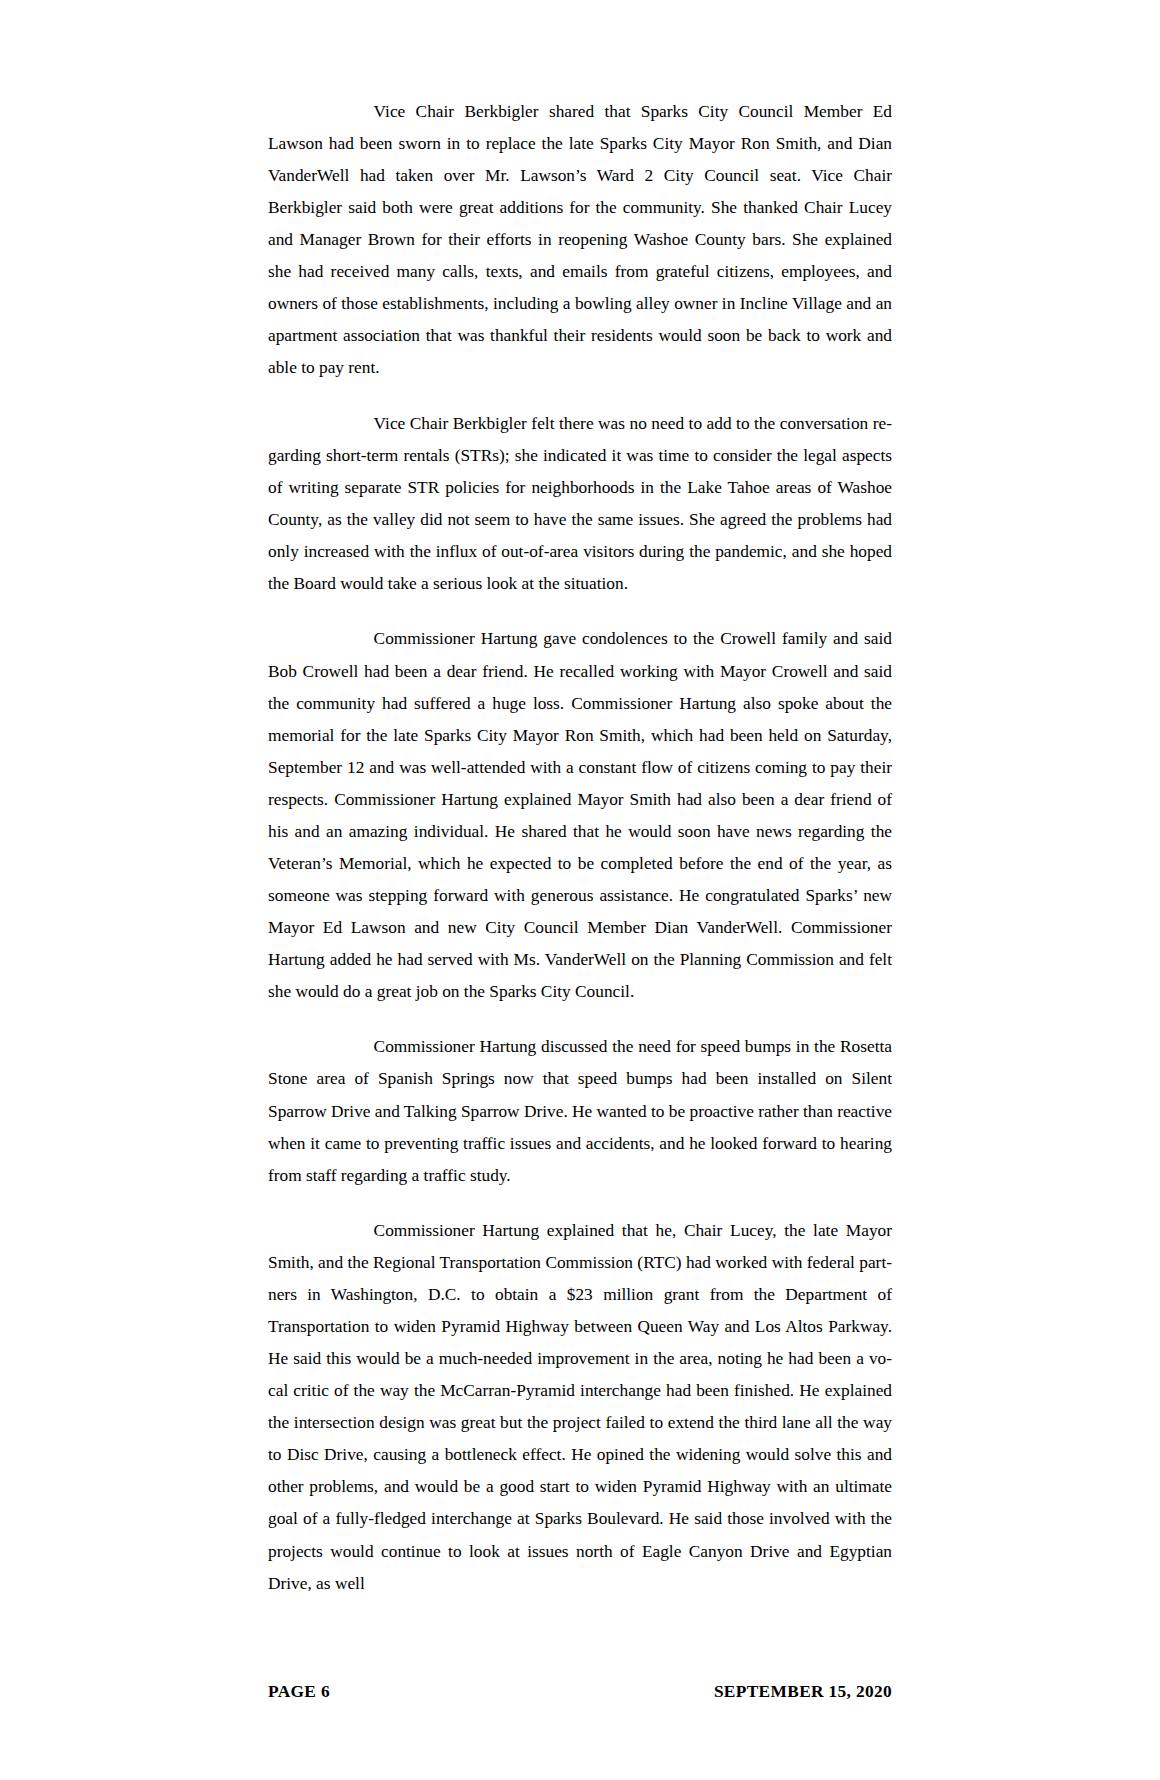Vice Chair Berkbigler shared that Sparks City Council Member Ed Lawson had been sworn in to replace the late Sparks City Mayor Ron Smith, and Dian VanderWell had taken over Mr. Lawson’s Ward 2 City Council seat. Vice Chair Berkbigler said both were great additions for the community. She thanked Chair Lucey and Manager Brown for their efforts in reopening Washoe County bars. She explained she had received many calls, texts, and emails from grateful citizens, employees, and owners of those establishments, including a bowling alley owner in Incline Village and an apartment association that was thankful their residents would soon be back to work and able to pay rent.
Vice Chair Berkbigler felt there was no need to add to the conversation regarding short-term rentals (STRs); she indicated it was time to consider the legal aspects of writing separate STR policies for neighborhoods in the Lake Tahoe areas of Washoe County, as the valley did not seem to have the same issues. She agreed the problems had only increased with the influx of out-of-area visitors during the pandemic, and she hoped the Board would take a serious look at the situation.
Commissioner Hartung gave condolences to the Crowell family and said Bob Crowell had been a dear friend. He recalled working with Mayor Crowell and said the community had suffered a huge loss. Commissioner Hartung also spoke about the memorial for the late Sparks City Mayor Ron Smith, which had been held on Saturday, September 12 and was well-attended with a constant flow of citizens coming to pay their respects. Commissioner Hartung explained Mayor Smith had also been a dear friend of his and an amazing individual. He shared that he would soon have news regarding the Veteran’s Memorial, which he expected to be completed before the end of the year, as someone was stepping forward with generous assistance. He congratulated Sparks’ new Mayor Ed Lawson and new City Council Member Dian VanderWell. Commissioner Hartung added he had served with Ms. VanderWell on the Planning Commission and felt she would do a great job on the Sparks City Council.
Commissioner Hartung discussed the need for speed bumps in the Rosetta Stone area of Spanish Springs now that speed bumps had been installed on Silent Sparrow Drive and Talking Sparrow Drive. He wanted to be proactive rather than reactive when it came to preventing traffic issues and accidents, and he looked forward to hearing from staff regarding a traffic study.
Commissioner Hartung explained that he, Chair Lucey, the late Mayor Smith, and the Regional Transportation Commission (RTC) had worked with federal partners in Washington, D.C. to obtain a $23 million grant from the Department of Transportation to widen Pyramid Highway between Queen Way and Los Altos Parkway. He said this would be a much-needed improvement in the area, noting he had been a vocal critic of the way the McCarran-Pyramid interchange had been finished. He explained the intersection design was great but the project failed to extend the third lane all the way to Disc Drive, causing a bottleneck effect. He opined the widening would solve this and other problems, and would be a good start to widen Pyramid Highway with an ultimate goal of a fully-fledged interchange at Sparks Boulevard. He said those involved with the projects would continue to look at issues north of Eagle Canyon Drive and Egyptian Drive, as well
PAGE 6 SEPTEMBER 15, 2020